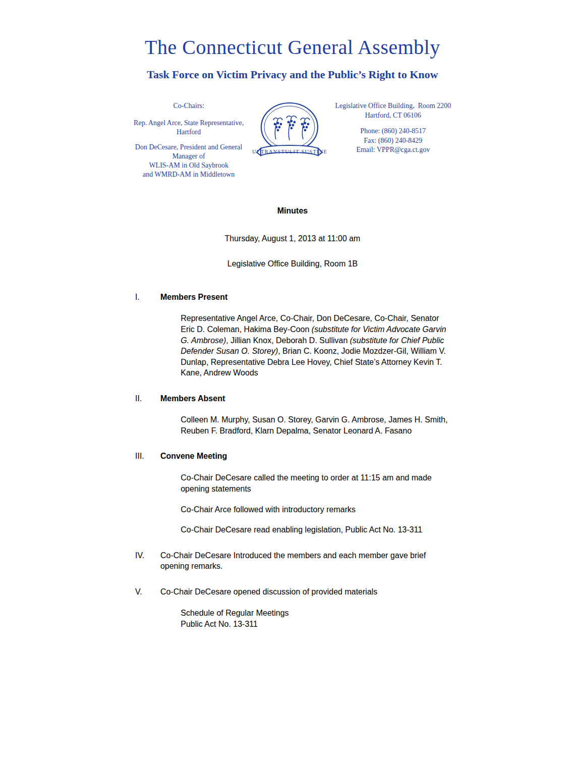The Connecticut General Assembly
Task Force on Victim Privacy and the Public’s Right to Know
Co-Chairs:
Rep. Angel Arce, State Representative, Hartford
Don DeCesare, President and General Manager of
WLIS-AM in Old Saybrook
and WMRD-AM in Middletown
QUI TRANSTULIT SUSTINET
Legislative Office Building, Room 2200
Hartford, CT 06106
Phone: (860) 240-8517
Fax: (860) 240-8429
Email: VPPR@cga.ct.gov
Minutes
Thursday, August 1, 2013 at 11:00 am
Legislative Office Building, Room 1B
Members Present
Representative Angel Arce, Co-Chair, Don DeCesare, Co-Chair, Senator Eric D. Coleman, Hakima Bey-Coon (substitute for Victim Advocate Garvin G. Ambrose), Jillian Knox, Deborah D. Sullivan (substitute for Chief Public Defender Susan O. Storey), Brian C. Koonz, Jodie Mozdzer-Gil, William V. Dunlap, Representative Debra Lee Hovey, Chief State’s Attorney Kevin T. Kane, Andrew Woods
Members Absent
Colleen M. Murphy, Susan O. Storey, Garvin G. Ambrose, James H. Smith,
Reuben F. Bradford, Klarn Depalma, Senator Leonard A. Fasano
Convene Meeting
Co-Chair DeCesare called the meeting to order at 11:15 am and made opening statements
Co-Chair Arce followed with introductory remarks
Co-Chair DeCesare read enabling legislation, Public Act No. 13-311
Co-Chair DeCesare Introduced the members and each member gave brief opening remarks.
Co-Chair DeCesare opened discussion of provided materials
Schedule of Regular Meetings
Public Act No. 13-311